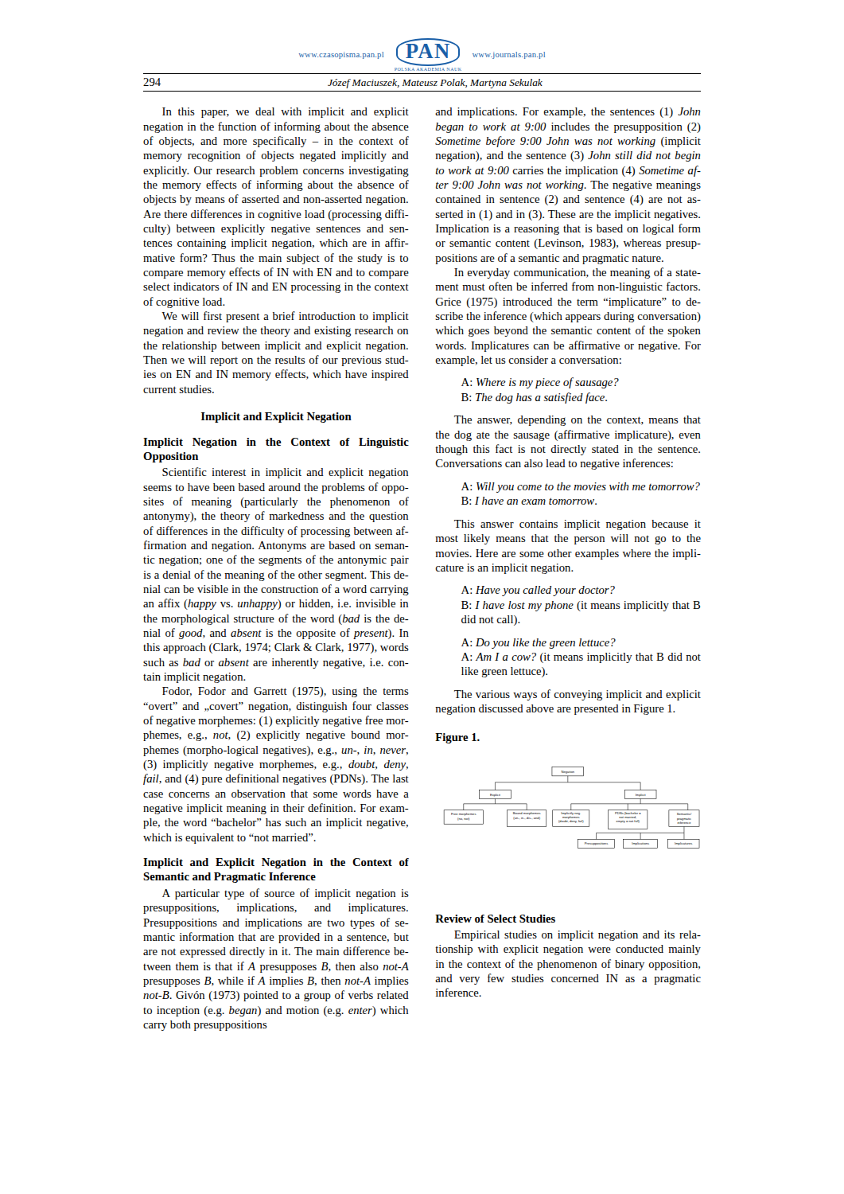www.czasopisma.pan.pl PAN POLSKA AKADEMIA NAUK www.journals.pan.pl
294 Józef Maciuszek, Mateusz Polak, Martyna Sekulak
In this paper, we deal with implicit and explicit negation in the function of informing about the absence of objects, and more specifically – in the context of memory recognition of objects negated implicitly and explicitly. Our research problem concerns investigating the memory effects of informing about the absence of objects by means of asserted and non-asserted negation. Are there differences in cognitive load (processing difficulty) between explicitly negative sentences and sentences containing implicit negation, which are in affirmative form? Thus the main subject of the study is to compare memory effects of IN with EN and to compare select indicators of IN and EN processing in the context of cognitive load.
We will first present a brief introduction to implicit negation and review the theory and existing research on the relationship between implicit and explicit negation. Then we will report on the results of our previous studies on EN and IN memory effects, which have inspired current studies.
Implicit and Explicit Negation
Implicit Negation in the Context of Linguistic Opposition
Scientific interest in implicit and explicit negation seems to have been based around the problems of opposites of meaning (particularly the phenomenon of antonymy), the theory of markedness and the question of differences in the difficulty of processing between affirmation and negation. Antonyms are based on semantic negation; one of the segments of the antonymic pair is a denial of the meaning of the other segment. This denial can be visible in the construction of a word carrying an affix (happy vs. unhappy) or hidden, i.e. invisible in the morphological structure of the word (bad is the denial of good, and absent is the opposite of present). In this approach (Clark, 1974; Clark & Clark, 1977), words such as bad or absent are inherently negative, i.e. contain implicit negation.
Fodor, Fodor and Garrett (1975), using the terms “overt” and „covert” negation, distinguish four classes of negative morphemes: (1) explicitly negative free morphemes, e.g., not, (2) explicitly negative bound morphemes (morpho-logical negatives), e.g., un-, in, never, (3) implicitly negative morphemes, e.g., doubt, deny, fail, and (4) pure definitional negatives (PDNs). The last case concerns an observation that some words have a negative implicit meaning in their definition. For example, the word “bachelor” has such an implicit negative, which is equivalent to “not married”.
Implicit and Explicit Negation in the Context of Semantic and Pragmatic Inference
A particular type of source of implicit negation is presuppositions, implications, and implicatures. Presuppositions and implications are two types of semantic information that are provided in a sentence, but are not expressed directly in it. The main difference between them is that if A presupposes B, then also not-A presupposes B, while if A implies B, then not-A implies not-B. Givón (1973) pointed to a group of verbs related to inception (e.g. began) and motion (e.g. enter) which carry both presuppositions
and implications. For example, the sentences (1) John began to work at 9:00 includes the presupposition (2) Sometime before 9:00 John was not working (implicit negation), and the sentence (3) John still did not begin to work at 9:00 carries the implication (4) Sometime after 9:00 John was not working. The negative meanings contained in sentence (2) and sentence (4) are not asserted in (1) and in (3). These are the implicit negatives. Implication is a reasoning that is based on logical form or semantic content (Levinson, 1983), whereas presuppositions are of a semantic and pragmatic nature.
In everyday communication, the meaning of a statement must often be inferred from non-linguistic factors. Grice (1975) introduced the term “implicature” to describe the inference (which appears during conversation) which goes beyond the semantic content of the spoken words. Implicatures can be affirmative or negative. For example, let us consider a conversation:
A: Where is my piece of sausage?
B: The dog has a satisfied face.
The answer, depending on the context, means that the dog ate the sausage (affirmative implicature), even though this fact is not directly stated in the sentence. Conversations can also lead to negative inferences:
A: Will you come to the movies with me tomorrow?
B: I have an exam tomorrow.
This answer contains implicit negation because it most likely means that the person will not go to the movies. Here are some other examples where the implicature is an implicit negation.
A: Have you called your doctor?
B: I have lost my phone (it means implicitly that B did not call).
A: Do you like the green lettuce?
A: Am I a cow? (it means implicitly that B did not like green lettuce).
The various ways of conveying implicit and explicit negation discussed above are presented in Figure 1.
Figure 1.
Negation Explicit Implicit Free morphemes (no, not) Bound morphemes (un-, in-, dis-, and) Implicitly neg. morphemes (doubt, deny, fail) PDNs (bachelor = not married, empty = not full) Semantic/ pragmatic inference Presuppositions Implications Implicatures
Review of Select Studies
Empirical studies on implicit negation and its relationship with explicit negation were conducted mainly in the context of the phenomenon of binary opposition, and very few studies concerned IN as a pragmatic inference.